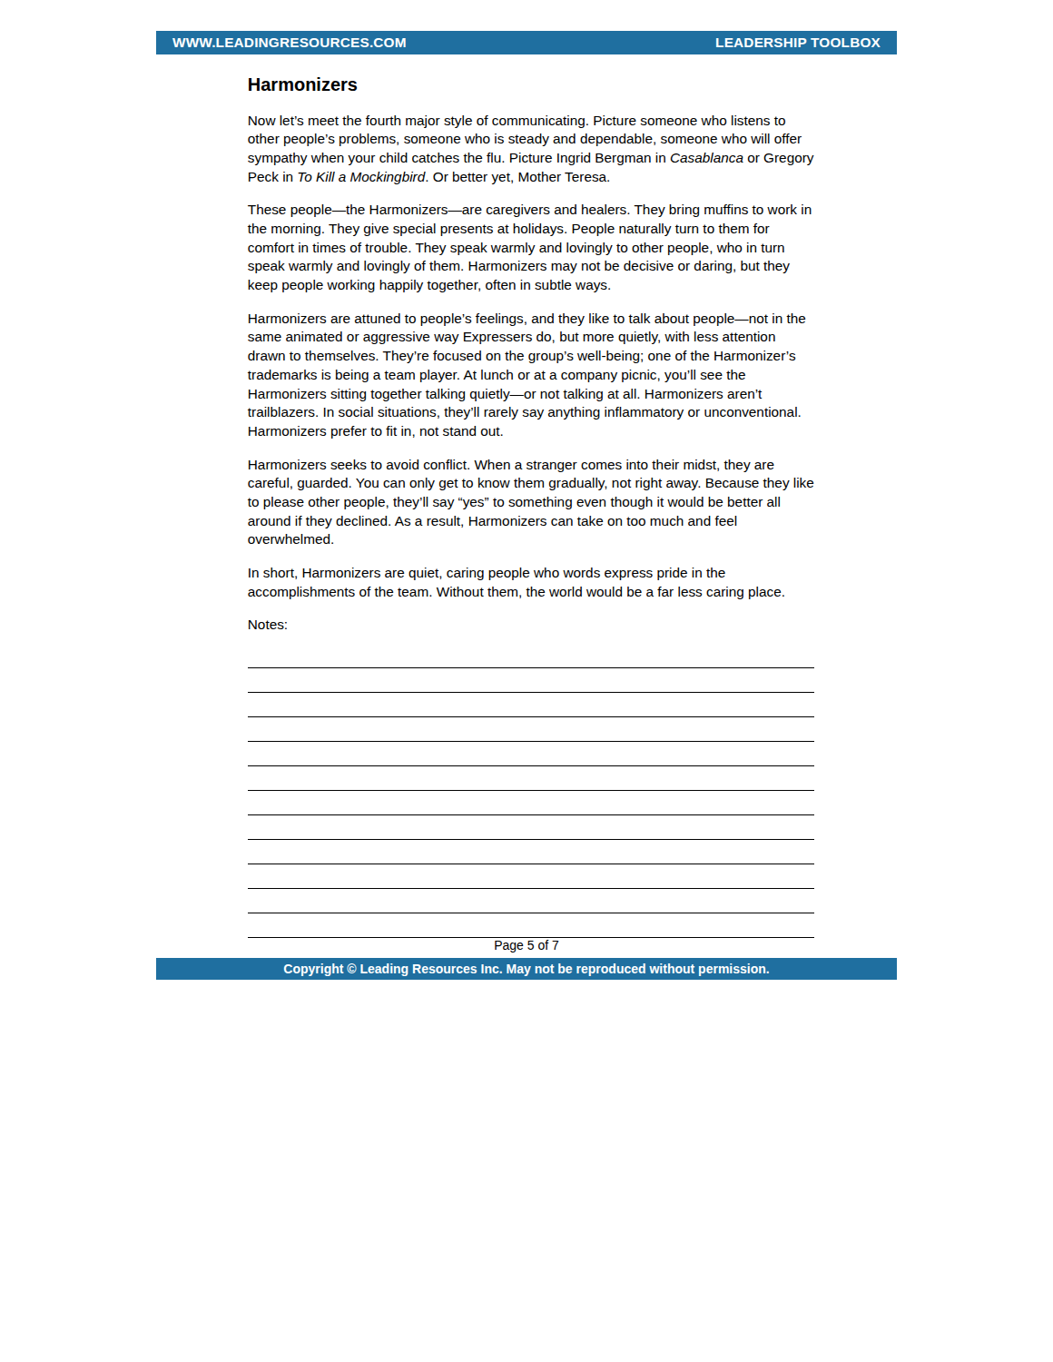WWW.LEADINGRESOURCES.COM
LEADERSHIP TOOLBOX
Harmonizers
Now let’s meet the fourth major style of communicating. Picture someone who listens to other people’s problems, someone who is steady and dependable, someone who will offer sympathy when your child catches the flu. Picture Ingrid Bergman in Casablanca or Gregory Peck in To Kill a Mockingbird. Or better yet, Mother Teresa.
These people—the Harmonizers—are caregivers and healers. They bring muffins to work in the morning. They give special presents at holidays. People naturally turn to them for comfort in times of trouble. They speak warmly and lovingly to other people, who in turn speak warmly and lovingly of them. Harmonizers may not be decisive or daring, but they keep people working happily together, often in subtle ways.
Harmonizers are attuned to people’s feelings, and they like to talk about people—not in the same animated or aggressive way Expressers do, but more quietly, with less attention drawn to themselves. They’re focused on the group’s well-being; one of the Harmonizer’s trademarks is being a team player. At lunch or at a company picnic, you’ll see the Harmonizers sitting together talking quietly—or not talking at all. Harmonizers aren’t trailblazers. In social situations, they’ll rarely say anything inflammatory or unconventional. Harmonizers prefer to fit in, not stand out.
Harmonizers seeks to avoid conflict. When a stranger comes into their midst, they are careful, guarded. You can only get to know them gradually, not right away. Because they like to please other people, they’ll say “yes” to something even though it would be better all around if they declined. As a result, Harmonizers can take on too much and feel overwhelmed.
In short, Harmonizers are quiet, caring people who words express pride in the accomplishments of the team. Without them, the world would be a far less caring place.
Notes:
Page 5 of 7
Copyright © Leading Resources Inc. May not be reproduced without permission.